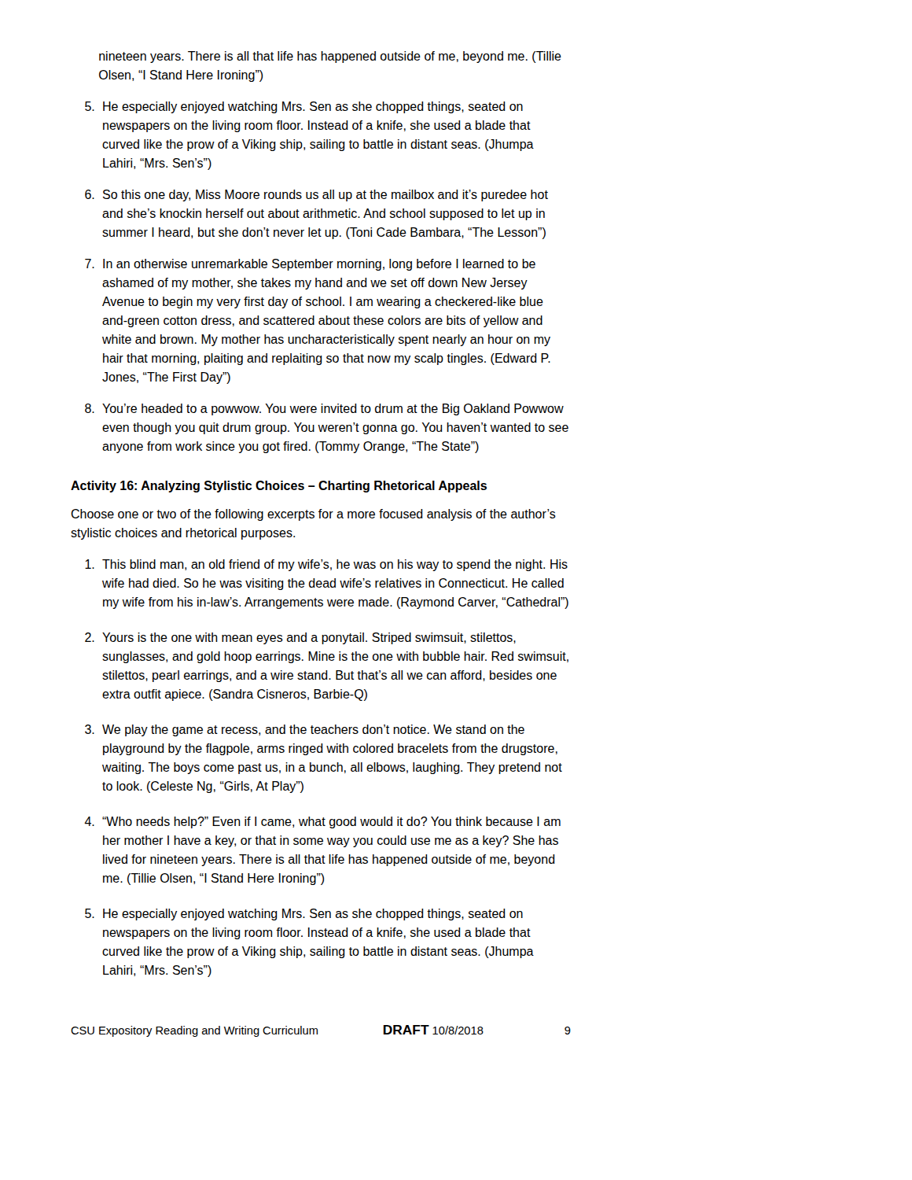nineteen years. There is all that life has happened outside of me, beyond me. (Tillie Olsen, “I Stand Here Ironing”)
He especially enjoyed watching Mrs. Sen as she chopped things, seated on newspapers on the living room floor. Instead of a knife, she used a blade that curved like the prow of a Viking ship, sailing to battle in distant seas. (Jhumpa Lahiri, “Mrs. Sen’s”)
So this one day, Miss Moore rounds us all up at the mailbox and it’s puredee hot and she’s knockin herself out about arithmetic. And school supposed to let up in summer I heard, but she don’t never let up. (Toni Cade Bambara, “The Lesson”)
In an otherwise unremarkable September morning, long before I learned to be ashamed of my mother, she takes my hand and we set off down New Jersey Avenue to begin my very first day of school. I am wearing a checkered-like blue and-green cotton dress, and scattered about these colors are bits of yellow and white and brown. My mother has uncharacteristically spent nearly an hour on my hair that morning, plaiting and replaiting so that now my scalp tingles. (Edward P. Jones, “The First Day”)
You’re headed to a powwow. You were invited to drum at the Big Oakland Powwow even though you quit drum group. You weren’t gonna go. You haven’t wanted to see anyone from work since you got fired. (Tommy Orange, “The State”)
Activity 16: Analyzing Stylistic Choices – Charting Rhetorical Appeals
Choose one or two of the following excerpts for a more focused analysis of the author’s stylistic choices and rhetorical purposes.
This blind man, an old friend of my wife’s, he was on his way to spend the night. His wife had died. So he was visiting the dead wife’s relatives in Connecticut. He called my wife from his in-law’s. Arrangements were made. (Raymond Carver, “Cathedral”)
Yours is the one with mean eyes and a ponytail. Striped swimsuit, stilettos, sunglasses, and gold hoop earrings. Mine is the one with bubble hair. Red swimsuit, stilettos, pearl earrings, and a wire stand. But that’s all we can afford, besides one extra outfit apiece. (Sandra Cisneros, Barbie-Q)
We play the game at recess, and the teachers don’t notice. We stand on the playground by the flagpole, arms ringed with colored bracelets from the drugstore, waiting. The boys come past us, in a bunch, all elbows, laughing. They pretend not to look. (Celeste Ng, “Girls, At Play”)
“Who needs help?” Even if I came, what good would it do? You think because I am her mother I have a key, or that in some way you could use me as a key? She has lived for nineteen years. There is all that life has happened outside of me, beyond me. (Tillie Olsen, “I Stand Here Ironing”)
He especially enjoyed watching Mrs. Sen as she chopped things, seated on newspapers on the living room floor. Instead of a knife, she used a blade that curved like the prow of a Viking ship, sailing to battle in distant seas. (Jhumpa Lahiri, “Mrs. Sen’s”)
CSU Expository Reading and Writing Curriculum
DRAFT 10/8/2018
9